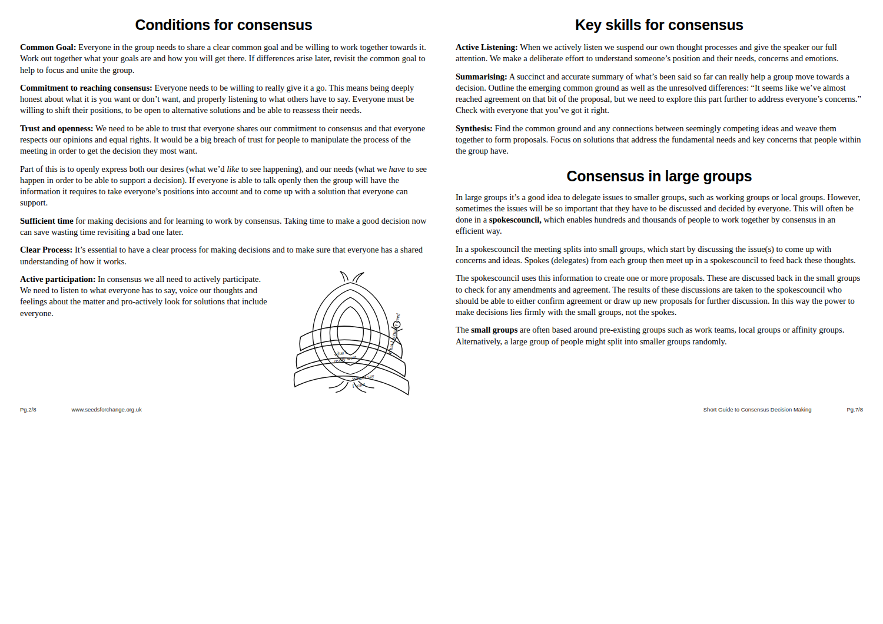Conditions for consensus
Common Goal: Everyone in the group needs to share a clear common goal and be willing to work together towards it. Work out together what your goals are and how you will get there. If differences arise later, revisit the common goal to help to focus and unite the group.
Commitment to reaching consensus: Everyone needs to be willing to really give it a go. This means being deeply honest about what it is you want or don’t want, and properly listening to what others have to say. Everyone must be willing to shift their positions, to be open to alternative solutions and be able to reassess their needs.
Trust and openness: We need to be able to trust that everyone shares our commitment to consensus and that everyone respects our opinions and equal rights. It would be a big breach of trust for people to manipulate the process of the meeting in order to get the decision they most want.
Part of this is to openly express both our desires (what we’d like to see happening), and our needs (what we have to see happen in order to be able to support a decision). If everyone is able to talk openly then the group will have the information it requires to take everyone’s positions into account and to come up with a solution that everyone can support.
Sufficient time for making decisions and for learning to work by consensus. Taking time to make a good decision now can save wasting time revisiting a bad one later.
Clear Process: It’s essential to have a clear process for making decisions and to make sure that everyone has a shared understanding of how it works.
What I actually need what I really want What I say I want
Active participation: In consensus we all need to actively participate. We need to listen to what everyone has to say, voice our thoughts and feelings about the matter and pro-actively look for solutions that include everyone.
Pg.2/8 www.seedsforchange.org.uk
Key skills for consensus
Active Listening: When we actively listen we suspend our own thought processes and give the speaker our full attention. We make a deliberate effort to understand someone’s position and their needs, concerns and emotions.
Summarising: A succinct and accurate summary of what’s been said so far can really help a group move towards a decision. Outline the emerging common ground as well as the unresolved differences: “It seems like we’ve almost reached agreement on that bit of the proposal, but we need to explore this part further to address everyone’s concerns.” Check with everyone that you’ve got it right.
Synthesis: Find the common ground and any connections between seemingly competing ideas and weave them together to form proposals. Focus on solutions that address the fundamental needs and key concerns that people within the group have.
Consensus in large groups
In large groups it’s a good idea to delegate issues to smaller groups, such as working groups or local groups. However, sometimes the issues will be so important that they have to be discussed and decided by everyone. This will often be done in a spokescouncil, which enables hundreds and thousands of people to work together by consensus in an efficient way.
In a spokescouncil the meeting splits into small groups, which start by discussing the issue(s) to come up with concerns and ideas. Spokes (delegates) from each group then meet up in a spokescouncil to feed back these thoughts.
The spokescouncil uses this information to create one or more proposals. These are discussed back in the small groups to check for any amendments and agreement. The results of these discussions are taken to the spokescouncil who should be able to either confirm agreement or draw up new proposals for further discussion. In this way the power to make decisions lies firmly with the small groups, not the spokes.
The small groups are often based around pre-existing groups such as work teams, local groups or affinity groups. Alternatively, a large group of people might split into smaller groups randomly.
Short Guide to Consensus Decision Making Pg.7/8